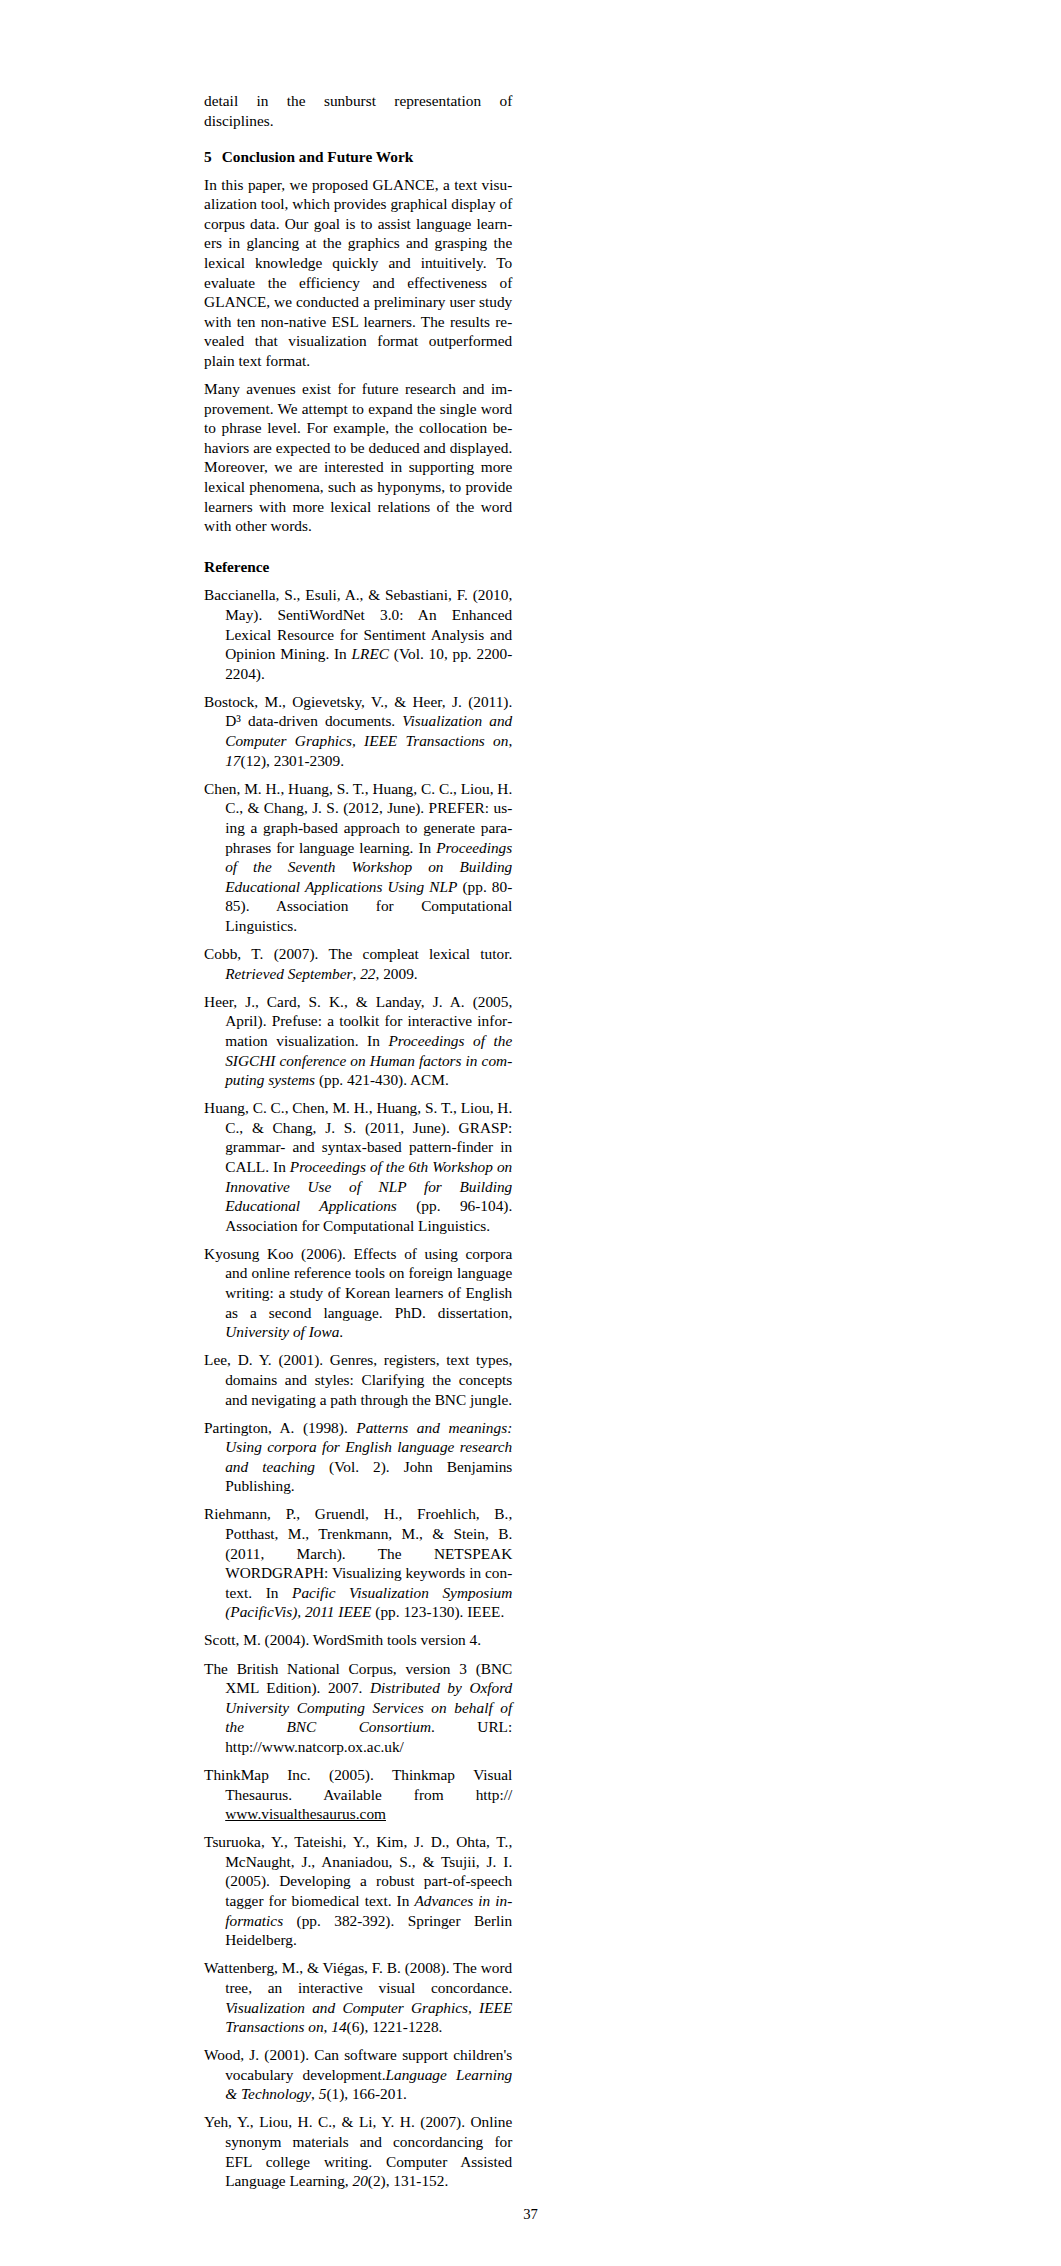detail in the sunburst representation of disciplines.
5 Conclusion and Future Work
In this paper, we proposed GLANCE, a text visualization tool, which provides graphical display of corpus data. Our goal is to assist language learners in glancing at the graphics and grasping the lexical knowledge quickly and intuitively. To evaluate the efficiency and effectiveness of GLANCE, we conducted a preliminary user study with ten non-native ESL learners. The results revealed that visualization format outperformed plain text format.
Many avenues exist for future research and improvement. We attempt to expand the single word to phrase level. For example, the collocation behaviors are expected to be deduced and displayed. Moreover, we are interested in supporting more lexical phenomena, such as hyponyms, to provide learners with more lexical relations of the word with other words.
Reference
Baccianella, S., Esuli, A., & Sebastiani, F. (2010, May). SentiWordNet 3.0: An Enhanced Lexical Resource for Sentiment Analysis and Opinion Mining. In LREC (Vol. 10, pp. 2200-2204).
Bostock, M., Ogievetsky, V., & Heer, J. (2011). D³ data-driven documents. Visualization and Computer Graphics, IEEE Transactions on, 17(12), 2301-2309.
Chen, M. H., Huang, S. T., Huang, C. C., Liou, H. C., & Chang, J. S. (2012, June). PREFER: using a graph-based approach to generate paraphrases for language learning. In Proceedings of the Seventh Workshop on Building Educational Applications Using NLP (pp. 80-85). Association for Computational Linguistics.
Cobb, T. (2007). The compleat lexical tutor. Retrieved September, 22, 2009.
Heer, J., Card, S. K., & Landay, J. A. (2005, April). Prefuse: a toolkit for interactive information visualization. In Proceedings of the SIGCHI conference on Human factors in computing systems (pp. 421-430). ACM.
Huang, C. C., Chen, M. H., Huang, S. T., Liou, H. C., & Chang, J. S. (2011, June). GRASP: grammar- and syntax-based pattern-finder in CALL. In Proceedings of the 6th Workshop on Innovative Use of NLP for Building Educational Applications (pp. 96-104). Association for Computational Linguistics.
Kyosung Koo (2006). Effects of using corpora and online reference tools on foreign language writing: a study of Korean learners of English as a second language. PhD. dissertation, University of Iowa.
Lee, D. Y. (2001). Genres, registers, text types, domains and styles: Clarifying the concepts and nevigating a path through the BNC jungle.
Partington, A. (1998). Patterns and meanings: Using corpora for English language research and teaching (Vol. 2). John Benjamins Publishing.
Riehmann, P., Gruendl, H., Froehlich, B., Potthast, M., Trenkmann, M., & Stein, B. (2011, March). The NETSPEAK WORDGRAPH: Visualizing keywords in context. In Pacific Visualization Symposium (PacificVis), 2011 IEEE (pp. 123-130). IEEE.
Scott, M. (2004). WordSmith tools version 4.
The British National Corpus, version 3 (BNC XML Edition). 2007. Distributed by Oxford University Computing Services on behalf of the BNC Consortium. URL: http://www.natcorp.ox.ac.uk/
ThinkMap Inc. (2005). Thinkmap Visual Thesaurus. Available from http:// www.visualthesaurus.com
Tsuruoka, Y., Tateishi, Y., Kim, J. D., Ohta, T., McNaught, J., Ananiadou, S., & Tsujii, J. I. (2005). Developing a robust part-of-speech tagger for biomedical text. In Advances in informatics (pp. 382-392). Springer Berlin Heidelberg.
Wattenberg, M., & Viégas, F. B. (2008). The word tree, an interactive visual concordance. Visualization and Computer Graphics, IEEE Transactions on, 14(6), 1221-1228.
Wood, J. (2001). Can software support children's vocabulary development.Language Learning & Technology, 5(1), 166-201.
Yeh, Y., Liou, H. C., & Li, Y. H. (2007). Online synonym materials and concordancing for EFL college writing. Computer Assisted Language Learning, 20(2), 131-152.
37